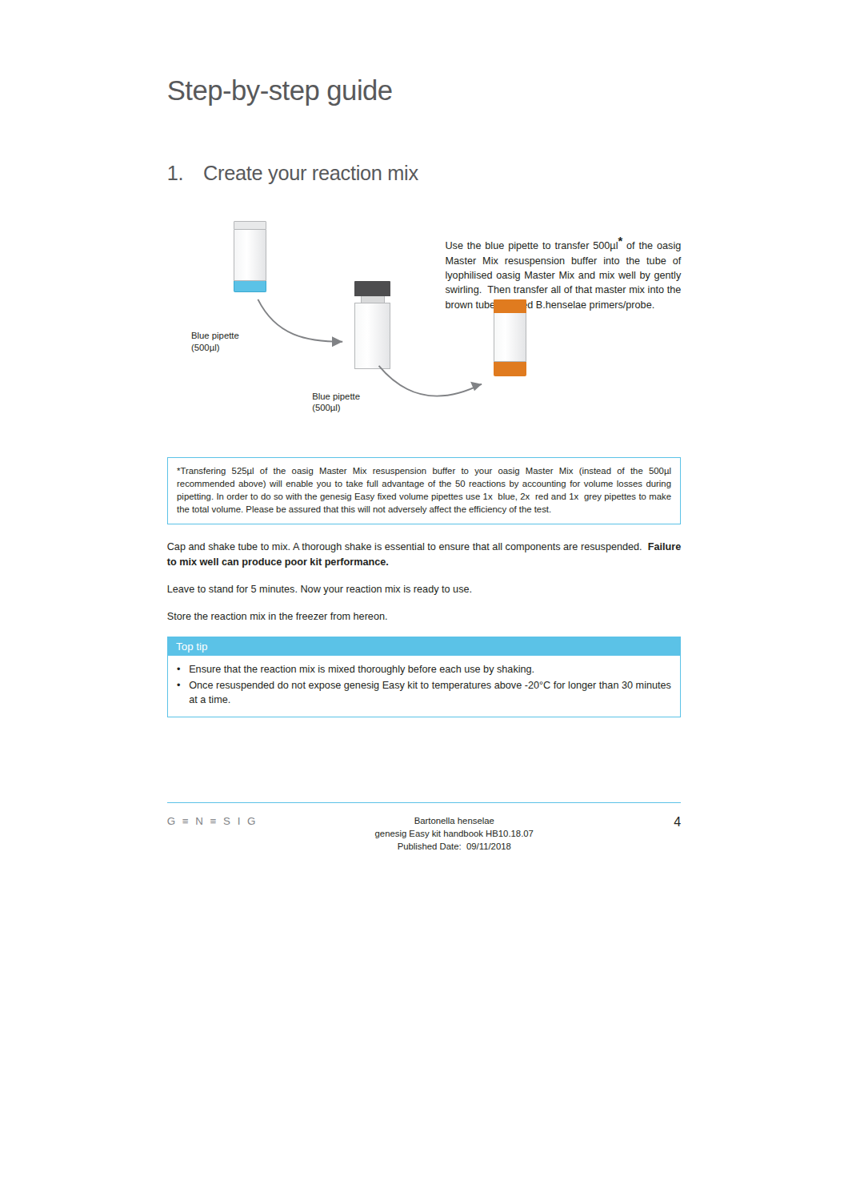Step-by-step guide
1. Create your reaction mix
Use the blue pipette to transfer 500µl* of the oasig Master Mix resuspension buffer into the tube of lyophilised oasig Master Mix and mix well by gently swirling. Then transfer all of that master mix into the brown tube labelled B.henselae primers/probe.
Blue pipette
(500µl)
Blue pipette
(500µl)
*Transfering 525µl of the oasig Master Mix resuspension buffer to your oasig Master Mix (instead of the 500µl recommended above) will enable you to take full advantage of the 50 reactions by accounting for volume losses during pipetting. In order to do so with the genesig Easy fixed volume pipettes use 1x blue, 2x red and 1x grey pipettes to make the total volume. Please be assured that this will not adversely affect the efficiency of the test.
Cap and shake tube to mix. A thorough shake is essential to ensure that all components are resuspended. Failure to mix well can produce poor kit performance.
Leave to stand for 5 minutes. Now your reaction mix is ready to use.
Store the reaction mix in the freezer from hereon.
Top tip
Ensure that the reaction mix is mixed thoroughly before each use by shaking.
Once resuspended do not expose genesig Easy kit to temperatures above -20°C for longer than 30 minutes at a time.
G ≡ N ≡ S I G
Bartonella henselae
genesig Easy kit handbook HB10.18.07
Published Date: 09/11/2018
4